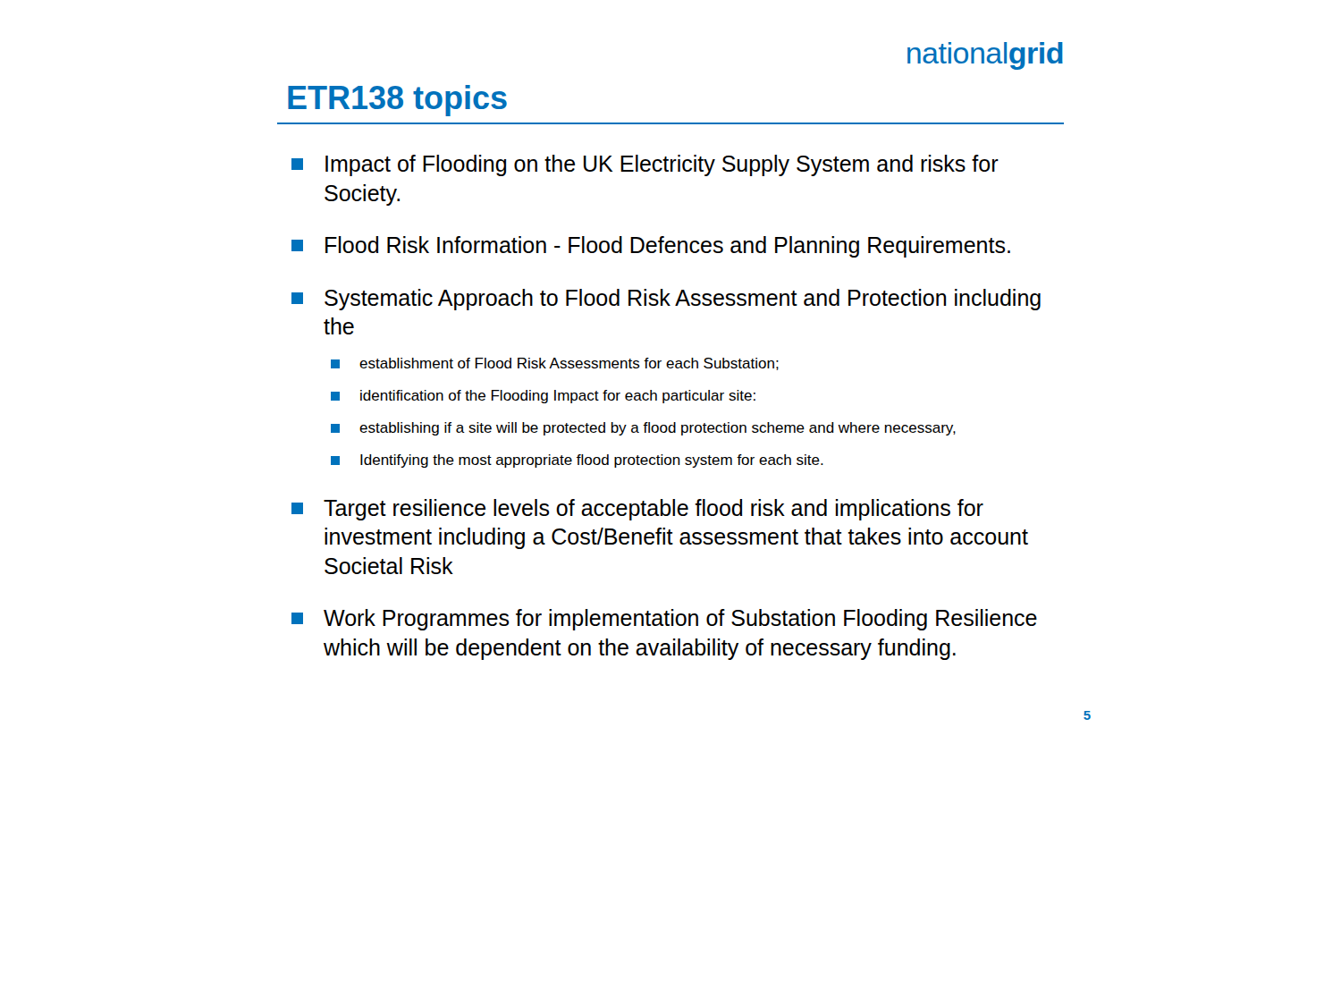national grid
ETR138 topics
Impact of Flooding on the UK Electricity Supply System and risks for Society.
Flood Risk Information - Flood Defences and Planning Requirements.
Systematic Approach to Flood Risk Assessment and Protection including the
establishment of Flood Risk Assessments for each Substation;
identification of the Flooding Impact for each particular site:
establishing if a site will be protected by a flood protection scheme and where necessary,
Identifying the most appropriate flood protection system for each site.
Target resilience levels of acceptable flood risk and implications for investment including a Cost/Benefit assessment that takes into account Societal Risk
Work Programmes for implementation of Substation Flooding Resilience which will be dependent on the availability of necessary funding.
5